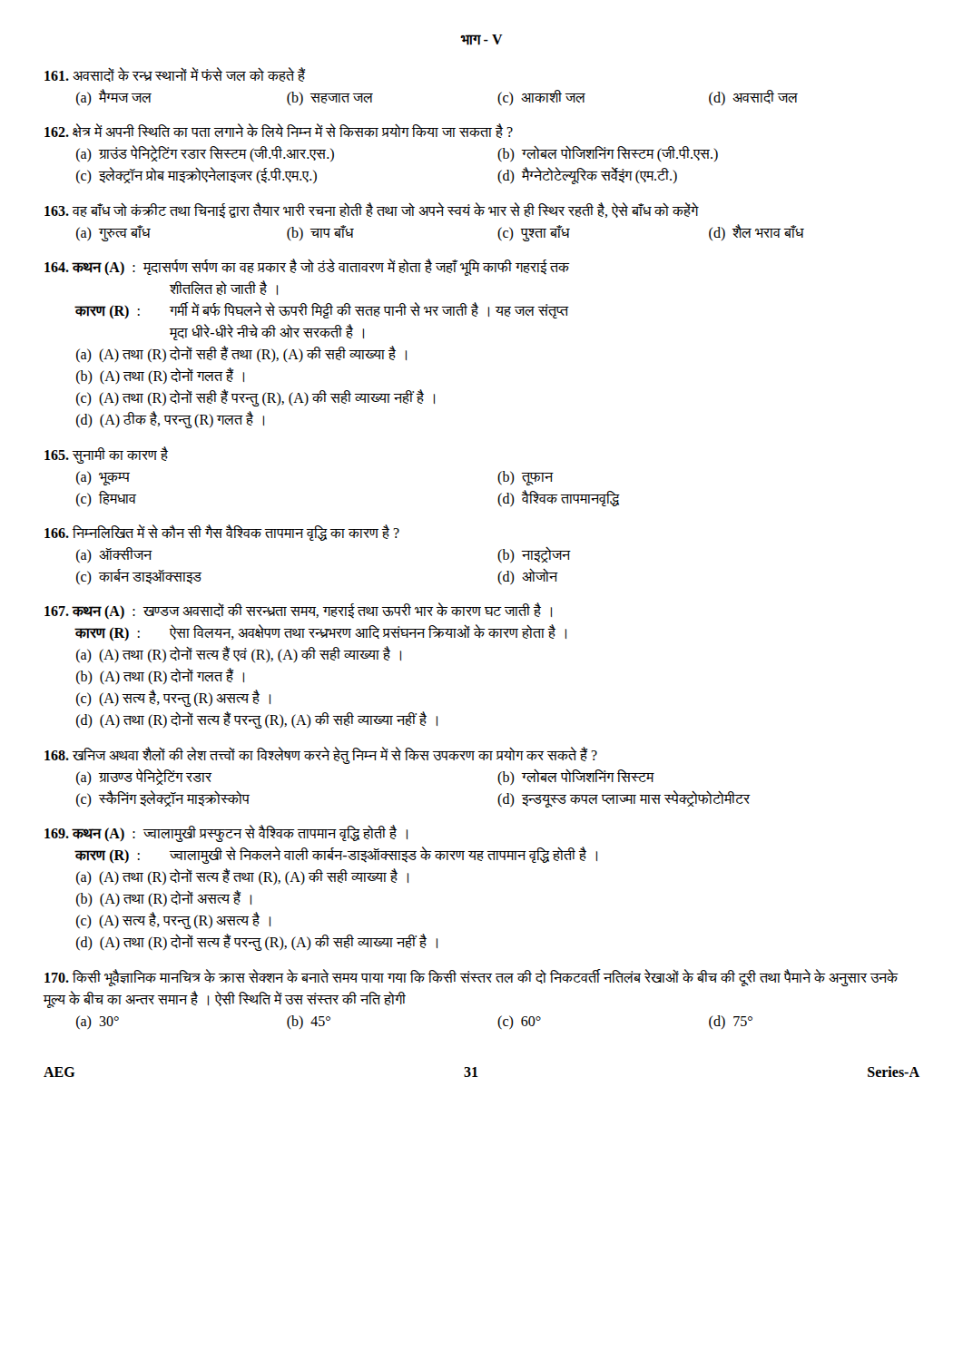भाग - V
161. अवसादों के रन्ध्र स्थानों में फंसे जल को कहते हैं
(a) मैग्मज जल
(b) सहजात जल
(c) आकाशी जल
(d) अवसादी जल
162. क्षेत्र में अपनी स्थिति का पता लगाने के लिये निम्न में से किसका प्रयोग किया जा सकता है ?
(a) ग्राउंड पेनिट्रेटिंग रडार सिस्टम (जी.पी.आर.एस.)
(b) ग्लोबल पोजिशनिंग सिस्टम (जी.पी.एस.)
(c) इलेक्ट्रॉन प्रोब माइक्रोएनेलाइजर (ई.पी.एम.ए.)
(d) मैग्नेटोटेल्यूरिक सर्वेइंग (एम.टी.)
163. वह बाँध जो कंक्रीट तथा चिनाई द्वारा तैयार भारी रचना होती है तथा जो अपने स्वयं के भार से ही स्थिर रहती है, ऐसे बाँध को कहेंगे
(a) गुरुत्व बाँध
(b) चाप बाँध
(c) पुश्ता बाँध
(d) शैल भराव बाँध
164. कथन (A) : मृदासर्पण सर्पण का वह प्रकार है जो ठंडे वातावरण में होता है जहाँ भूमि काफी गहराई तक
शीतलित हो जाती है ।
कारण (R) :
गर्मी में बर्फ पिघलने से ऊपरी मिट्टी की सतह पानी से भर जाती है । यह जल संतृप्त
मृदा धीरे-धीरे नीचे की ओर सरकती है ।
(a) (A) तथा (R) दोनों सही हैं तथा (R), (A) की सही व्याख्या है ।
(b) (A) तथा (R) दोनों गलत हैं ।
(c) (A) तथा (R) दोनों सही हैं परन्तु (R), (A) की सही व्याख्या नहीं है ।
(d) (A) ठीक है, परन्तु (R) गलत है ।
165. सुनामी का कारण है
(a) भूकम्प
(b) तूफान
(c) हिमधाव
(d) वैश्विक तापमानवृद्धि
166. निम्नलिखित में से कौन सी गैस वैश्विक तापमान वृद्धि का कारण है ?
(a) ऑक्सीजन
(b) नाइट्रोजन
(c) कार्बन डाइऑक्साइड
(d) ओजोन
167. कथन (A) : खण्डज अवसादों की सरन्ध्रता समय, गहराई तथा ऊपरी भार के कारण घट जाती है ।
कारण (R) :
ऐसा विलयन, अवक्षेपण तथा रन्ध्रभरण आदि प्रसंघनन क्रियाओं के कारण होता है ।
(a) (A) तथा (R) दोनों सत्य हैं एवं (R), (A) की सही व्याख्या है ।
(b) (A) तथा (R) दोनों गलत हैं ।
(c) (A) सत्य है, परन्तु (R) असत्य है ।
(d) (A) तथा (R) दोनों सत्य हैं परन्तु (R), (A) की सही व्याख्या नहीं है ।
168. खनिज अथवा शैलों की लेश तत्त्वों का विश्लेषण करने हेतु निम्न में से किस उपकरण का प्रयोग कर सकते हैं ?
(a) ग्राउण्ड पेनिट्रेटिंग रडार
(b) ग्लोबल पोजिशनिंग सिस्टम
(c) स्कैनिंग इलेक्ट्रॉन माइक्रोस्कोप
(d) इन्डयूस्ड कपल प्लाज्मा मास स्पेक्ट्रोफोटोमीटर
169. कथन (A) : ज्वालामुखी प्रस्फुटन से वैश्विक तापमान वृद्धि होती है ।
कारण (R) :
ज्वालामुखी से निकलने वाली कार्बन-डाइऑक्साइड के कारण यह तापमान वृद्धि होती है ।
(a) (A) तथा (R) दोनों सत्य हैं तथा (R), (A) की सही व्याख्या है ।
(b) (A) तथा (R) दोनों असत्य हैं ।
(c) (A) सत्य है, परन्तु (R) असत्य है ।
(d) (A) तथा (R) दोनों सत्य हैं परन्तु (R), (A) की सही व्याख्या नहीं है ।
170. किसी भूवैज्ञानिक मानचित्र के क्रास सेक्शन के बनाते समय पाया गया कि किसी संस्तर तल की दो निकटवर्ती नतिलंब रेखाओं के बीच की दूरी तथा पैमाने के अनुसार उनके मूल्य के बीच का अन्तर समान है । ऐसी स्थिति में उस संस्तर की नति होगी
(a) 30°
(b) 45°
(c) 60°
(d) 75°
AEG 31 Series-A